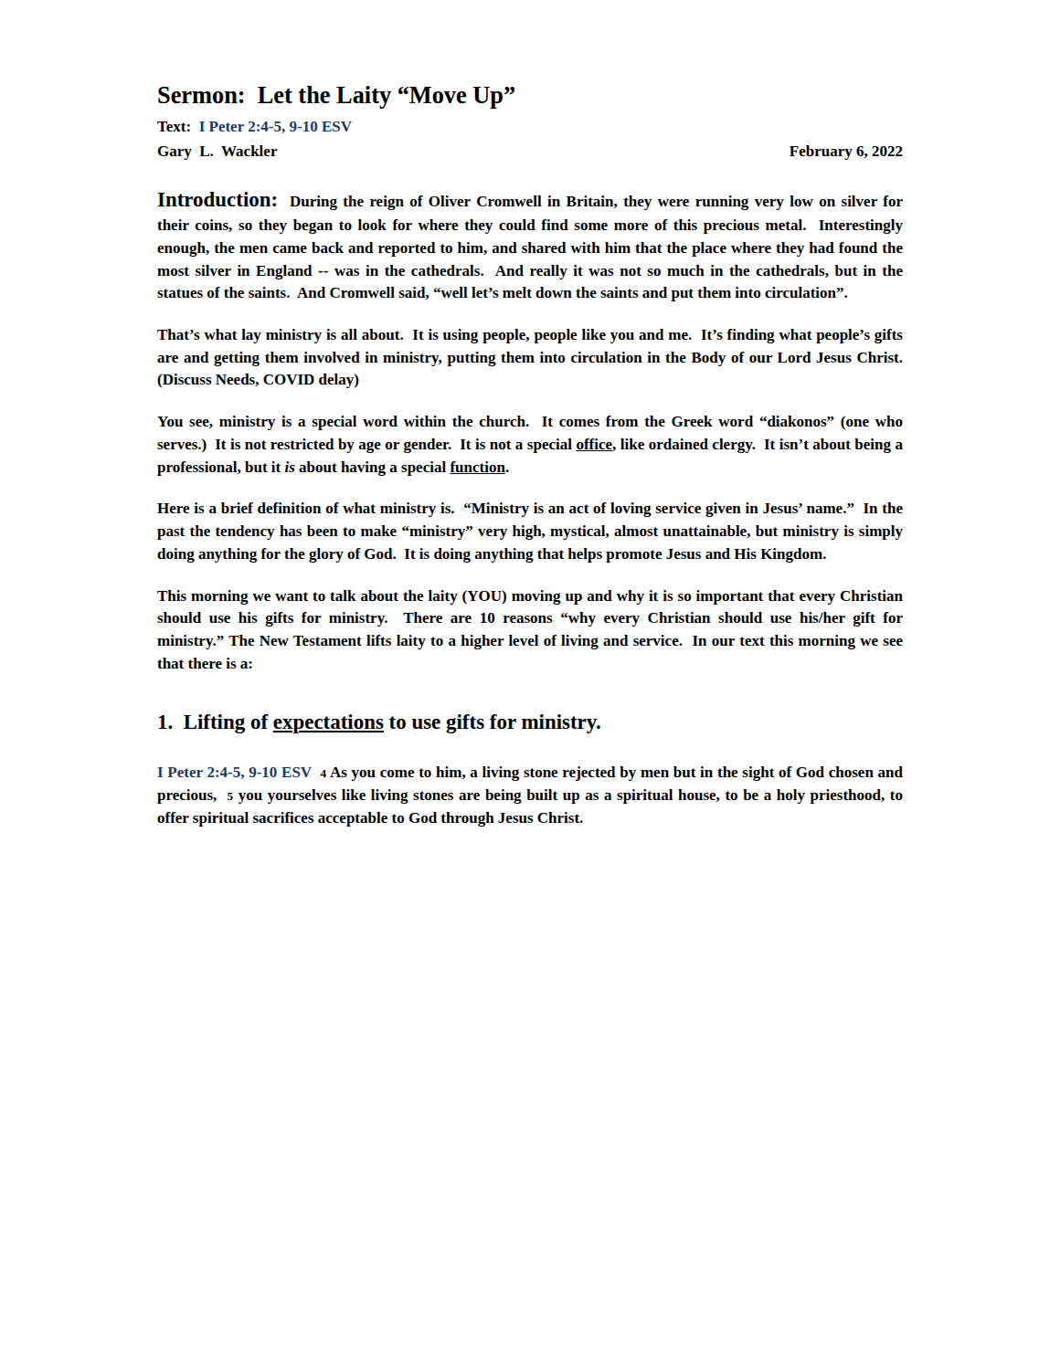Sermon: Let the Laity “Move Up”
Text: I Peter 2:4-5, 9-10 ESV
Gary L. Wackler February 6, 2022
Introduction: During the reign of Oliver Cromwell in Britain, they were running very low on silver for their coins, so they began to look for where they could find some more of this precious metal. Interestingly enough, the men came back and reported to him, and shared with him that the place where they had found the most silver in England -- was in the cathedrals. And really it was not so much in the cathedrals, but in the statues of the saints. And Cromwell said, “well let’s melt down the saints and put them into circulation”.
That’s what lay ministry is all about. It is using people, people like you and me. It’s finding what people’s gifts are and getting them involved in ministry, putting them into circulation in the Body of our Lord Jesus Christ. (Discuss Needs, COVID delay)
You see, ministry is a special word within the church. It comes from the Greek word “diakonos” (one who serves.) It is not restricted by age or gender. It is not a special office, like ordained clergy. It isn’t about being a professional, but it is about having a special function.
Here is a brief definition of what ministry is. “Ministry is an act of loving service given in Jesus’ name.” In the past the tendency has been to make “ministry” very high, mystical, almost unattainable, but ministry is simply doing anything for the glory of God. It is doing anything that helps promote Jesus and His Kingdom.
This morning we want to talk about the laity (YOU) moving up and why it is so important that every Christian should use his gifts for ministry. There are 10 reasons “why every Christian should use his/her gift for ministry.” The New Testament lifts laity to a higher level of living and service. In our text this morning we see that there is a:
1. Lifting of expectations to use gifts for ministry.
I Peter 2:4-5, 9-10 ESV 4 As you come to him, a living stone rejected by men but in the sight of God chosen and precious, 5 you yourselves like living stones are being built up as a spiritual house, to be a holy priesthood, to offer spiritual sacrifices acceptable to God through Jesus Christ.